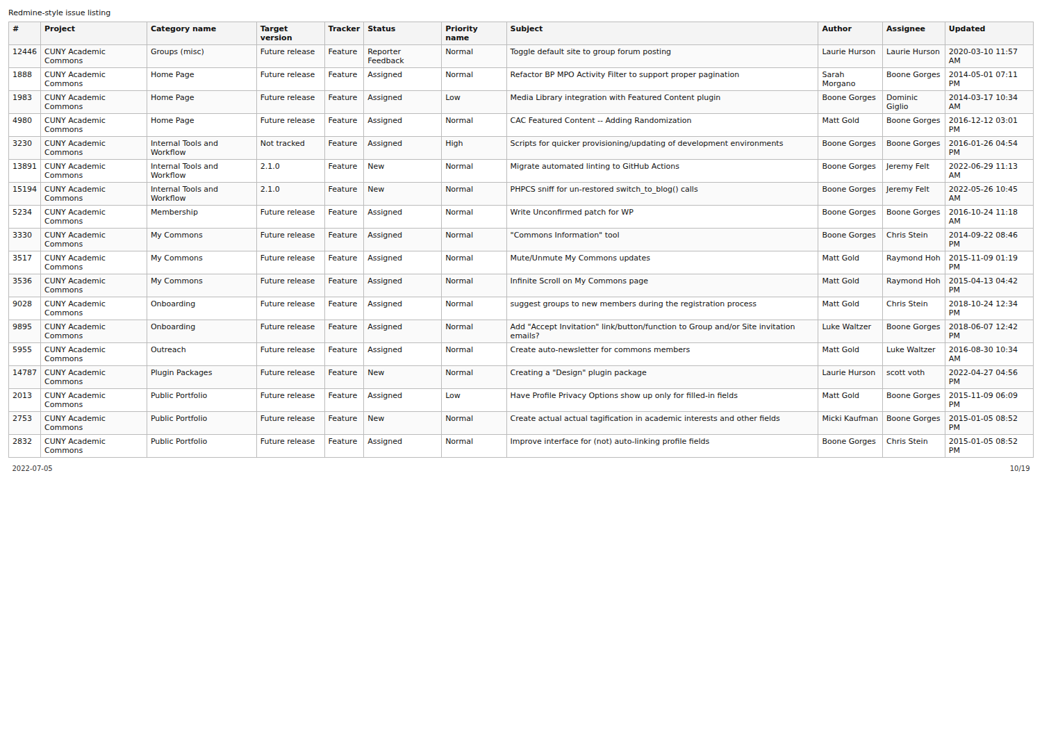Redmine-style issue listing
| # | Project | Category name | Target version | Tracker | Status | Priority name | Subject | Author | Assignee | Updated |
| --- | --- | --- | --- | --- | --- | --- | --- | --- | --- | --- |
| 12446 | CUNY Academic Commons | Groups (misc) | Future release | Feature | Reporter Feedback | Normal | Toggle default site to group forum posting | Laurie Hurson | Laurie Hurson | 2020-03-10 11:57 AM |
| 1888 | CUNY Academic Commons | Home Page | Future release | Feature | Assigned | Normal | Refactor BP MPO Activity Filter to support proper pagination | Sarah Morgano | Boone Gorges | 2014-05-01 07:11 PM |
| 1983 | CUNY Academic Commons | Home Page | Future release | Feature | Assigned | Low | Media Library integration with Featured Content plugin | Boone Gorges | Dominic Giglio | 2014-03-17 10:34 AM |
| 4980 | CUNY Academic Commons | Home Page | Future release | Feature | Assigned | Normal | CAC Featured Content -- Adding Randomization | Matt Gold | Boone Gorges | 2016-12-12 03:01 PM |
| 3230 | CUNY Academic Commons | Internal Tools and Workflow | Not tracked | Feature | Assigned | High | Scripts for quicker provisioning/updating of development environments | Boone Gorges | Boone Gorges | 2016-01-26 04:54 PM |
| 13891 | CUNY Academic Commons | Internal Tools and Workflow | 2.1.0 | Feature | New | Normal | Migrate automated linting to GitHub Actions | Boone Gorges | Jeremy Felt | 2022-06-29 11:13 AM |
| 15194 | CUNY Academic Commons | Internal Tools and Workflow | 2.1.0 | Feature | New | Normal | PHPCS sniff for un-restored switch_to_blog() calls | Boone Gorges | Jeremy Felt | 2022-05-26 10:45 AM |
| 5234 | CUNY Academic Commons | Membership | Future release | Feature | Assigned | Normal | Write Unconfirmed patch for WP | Boone Gorges | Boone Gorges | 2016-10-24 11:18 AM |
| 3330 | CUNY Academic Commons | My Commons | Future release | Feature | Assigned | Normal | "Commons Information" tool | Boone Gorges | Chris Stein | 2014-09-22 08:46 PM |
| 3517 | CUNY Academic Commons | My Commons | Future release | Feature | Assigned | Normal | Mute/Unmute My Commons updates | Matt Gold | Raymond Hoh | 2015-11-09 01:19 PM |
| 3536 | CUNY Academic Commons | My Commons | Future release | Feature | Assigned | Normal | Infinite Scroll on My Commons page | Matt Gold | Raymond Hoh | 2015-04-13 04:42 PM |
| 9028 | CUNY Academic Commons | Onboarding | Future release | Feature | Assigned | Normal | suggest groups to new members during the registration process | Matt Gold | Chris Stein | 2018-10-24 12:34 PM |
| 9895 | CUNY Academic Commons | Onboarding | Future release | Feature | Assigned | Normal | Add "Accept Invitation" link/button/function to Group and/or Site invitation emails? | Luke Waltzer | Boone Gorges | 2018-06-07 12:42 PM |
| 5955 | CUNY Academic Commons | Outreach | Future release | Feature | Assigned | Normal | Create auto-newsletter for commons members | Matt Gold | Luke Waltzer | 2016-08-30 10:34 AM |
| 14787 | CUNY Academic Commons | Plugin Packages | Future release | Feature | New | Normal | Creating a "Design" plugin package | Laurie Hurson | scott voth | 2022-04-27 04:56 PM |
| 2013 | CUNY Academic Commons | Public Portfolio | Future release | Feature | Assigned | Low | Have Profile Privacy Options show up only for filled-in fields | Matt Gold | Boone Gorges | 2015-11-09 06:09 PM |
| 2753 | CUNY Academic Commons | Public Portfolio | Future release | Feature | New | Normal | Create actual actual tagification in academic interests and other fields | Micki Kaufman | Boone Gorges | 2015-01-05 08:52 PM |
| 2832 | CUNY Academic Commons | Public Portfolio | Future release | Feature | Assigned | Normal | Improve interface for (not) auto-linking profile fields | Boone Gorges | Chris Stein | 2015-01-05 08:52 PM |
| 2022-07-05 | 10/19 |